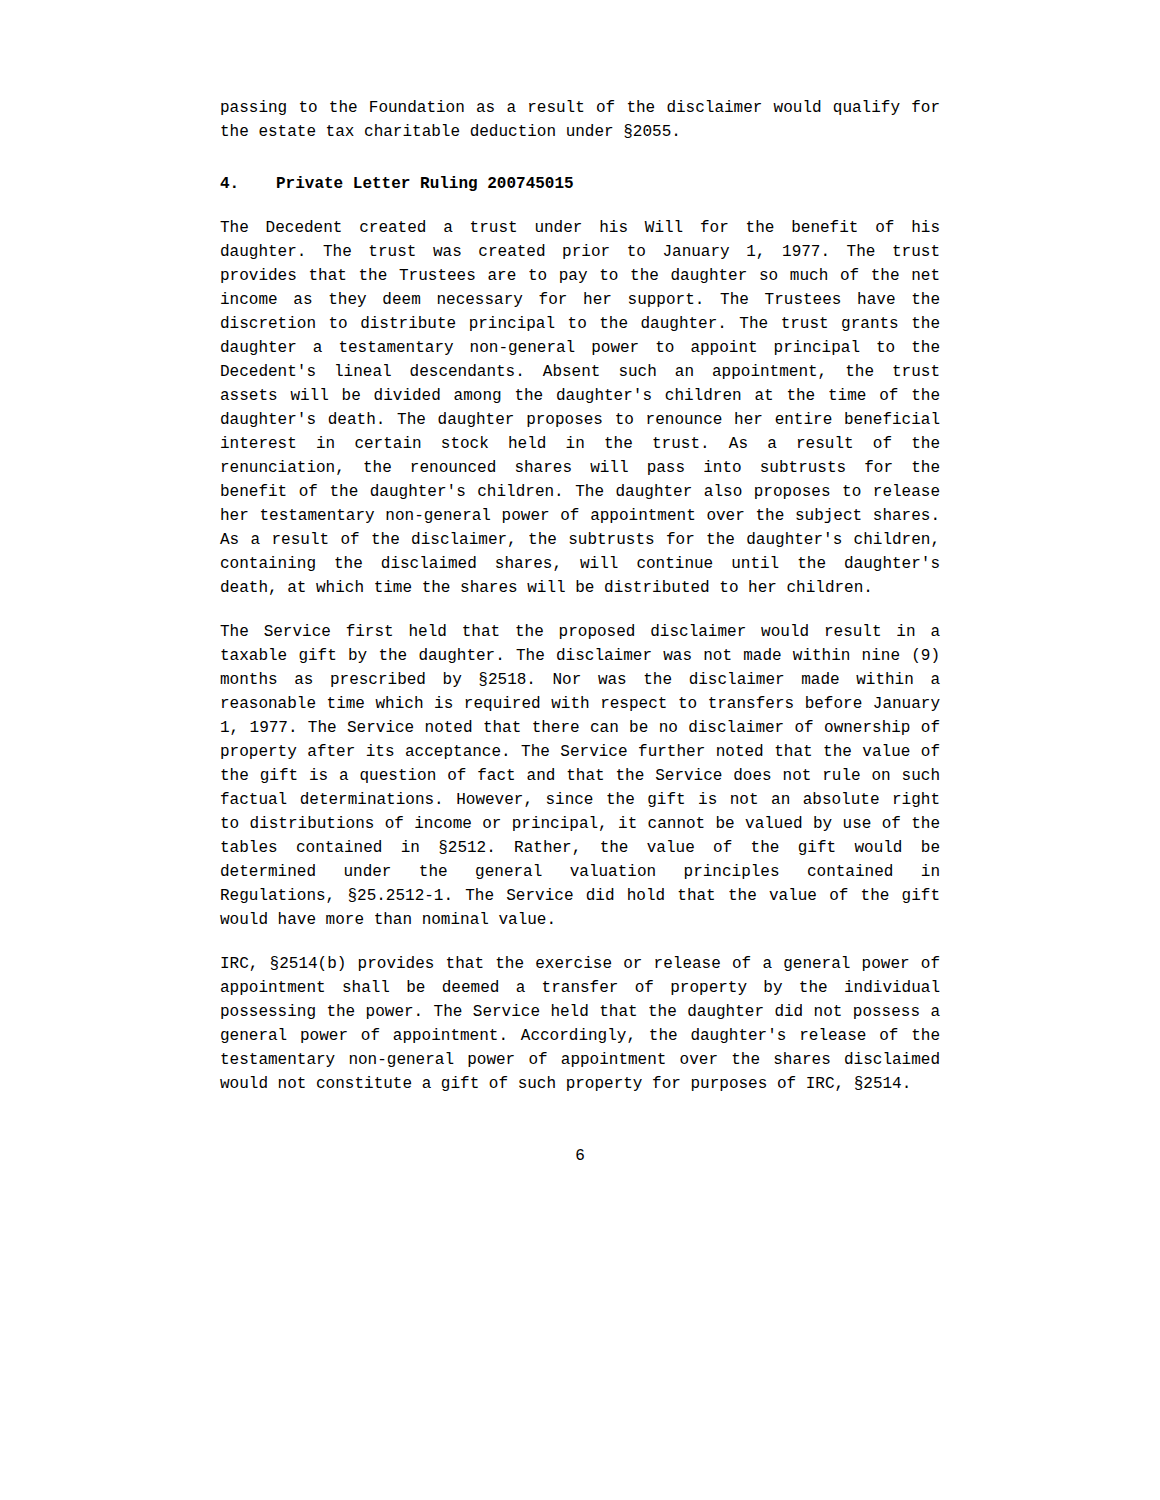passing to the Foundation as a result of the disclaimer would qualify for the estate tax charitable deduction under §2055.
4. Private Letter Ruling 200745015
The Decedent created a trust under his Will for the benefit of his daughter. The trust was created prior to January 1, 1977. The trust provides that the Trustees are to pay to the daughter so much of the net income as they deem necessary for her support. The Trustees have the discretion to distribute principal to the daughter. The trust grants the daughter a testamentary non-general power to appoint principal to the Decedent's lineal descendants. Absent such an appointment, the trust assets will be divided among the daughter's children at the time of the daughter's death. The daughter proposes to renounce her entire beneficial interest in certain stock held in the trust. As a result of the renunciation, the renounced shares will pass into subtrusts for the benefit of the daughter's children. The daughter also proposes to release her testamentary non-general power of appointment over the subject shares. As a result of the disclaimer, the subtrusts for the daughter's children, containing the disclaimed shares, will continue until the daughter's death, at which time the shares will be distributed to her children.
The Service first held that the proposed disclaimer would result in a taxable gift by the daughter. The disclaimer was not made within nine (9) months as prescribed by §2518. Nor was the disclaimer made within a reasonable time which is required with respect to transfers before January 1, 1977. The Service noted that there can be no disclaimer of ownership of property after its acceptance. The Service further noted that the value of the gift is a question of fact and that the Service does not rule on such factual determinations. However, since the gift is not an absolute right to distributions of income or principal, it cannot be valued by use of the tables contained in §2512. Rather, the value of the gift would be determined under the general valuation principles contained in Regulations, §25.2512-1. The Service did hold that the value of the gift would have more than nominal value.
IRC, §2514(b) provides that the exercise or release of a general power of appointment shall be deemed a transfer of property by the individual possessing the power. The Service held that the daughter did not possess a general power of appointment. Accordingly, the daughter's release of the testamentary non-general power of appointment over the shares disclaimed would not constitute a gift of such property for purposes of IRC, §2514.
6